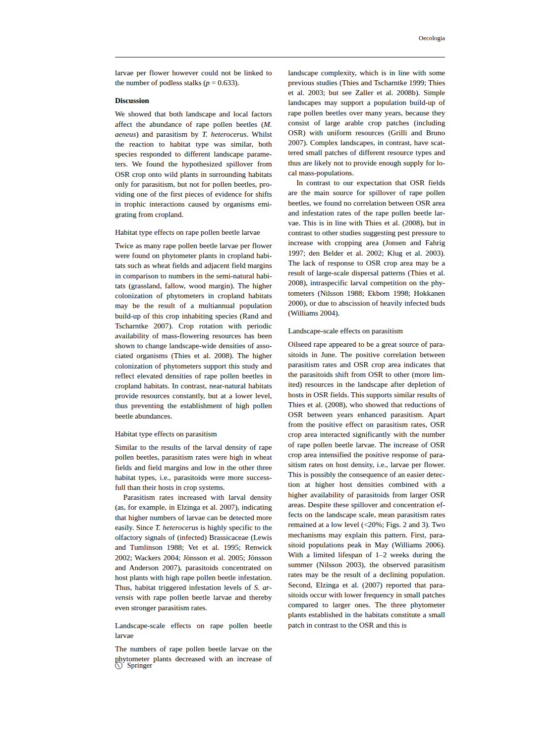Oecologia
larvae per flower however could not be linked to the number of podless stalks (p = 0.633).
Discussion
We showed that both landscape and local factors affect the abundance of rape pollen beetles (M. aeneus) and parasitism by T. heterocerus. Whilst the reaction to habitat type was similar, both species responded to different landscape parameters. We found the hypothesized spillover from OSR crop onto wild plants in surrounding habitats only for parasitism, but not for pollen beetles, providing one of the first pieces of evidence for shifts in trophic interactions caused by organisms emigrating from cropland.
Habitat type effects on rape pollen beetle larvae
Twice as many rape pollen beetle larvae per flower were found on phytometer plants in cropland habitats such as wheat fields and adjacent field margins in comparison to numbers in the semi-natural habitats (grassland, fallow, wood margin). The higher colonization of phytometers in cropland habitats may be the result of a multiannual population build-up of this crop inhabiting species (Rand and Tscharntke 2007). Crop rotation with periodic availability of mass-flowering resources has been shown to change landscape-wide densities of associated organisms (Thies et al. 2008). The higher colonization of phytometers support this study and reflect elevated densities of rape pollen beetles in cropland habitats. In contrast, near-natural habitats provide resources constantly, but at a lower level, thus preventing the establishment of high pollen beetle abundances.
Habitat type effects on parasitism
Similar to the results of the larval density of rape pollen beetles, parasitism rates were high in wheat fields and field margins and low in the other three habitat types, i.e., parasitoids were more successfull than their hosts in crop systems.
Parasitism rates increased with larval density (as, for example, in Elzinga et al. 2007), indicating that higher numbers of larvae can be detected more easily. Since T. heterocerus is highly specific to the olfactory signals of (infected) Brassicaceae (Lewis and Tumlinson 1988; Vet et al. 1995; Renwick 2002; Wackers 2004; Jönsson et al. 2005; Jönsson and Anderson 2007), parasitoids concentrated on host plants with high rape pollen beetle infestation. Thus, habitat triggered infestation levels of S. arvensis with rape pollen beetle larvae and thereby even stronger parasitism rates.
Landscape-scale effects on rape pollen beetle larvae
The numbers of rape pollen beetle larvae on the phytometer plants decreased with an increase of landscape complexity, which is in line with some previous studies (Thies and Tscharntke 1999; Thies et al. 2003; but see Zaller et al. 2008b). Simple landscapes may support a population build-up of rape pollen beetles over many years, because they consist of large arable crop patches (including OSR) with uniform resources (Grilli and Bruno 2007). Complex landscapes, in contrast, have scattered small patches of different resource types and thus are likely not to provide enough supply for local mass-populations.
In contrast to our expectation that OSR fields are the main source for spillover of rape pollen beetles, we found no correlation between OSR area and infestation rates of the rape pollen beetle larvae. This is in line with Thies et al. (2008), but in contrast to other studies suggesting pest pressure to increase with cropping area (Jonsen and Fahrig 1997; den Belder et al. 2002; Klug et al. 2003). The lack of response to OSR crop area may be a result of large-scale dispersal patterns (Thies et al. 2008), intraspecific larval competition on the phytometers (Nilsson 1988; Ekbom 1998; Hokkanen 2000), or due to abscission of heavily infected buds (Williams 2004).
Landscape-scale effects on parasitism
Oilseed rape appeared to be a great source of parasitoids in June. The positive correlation between parasitism rates and OSR crop area indicates that the parasitoids shift from OSR to other (more limited) resources in the landscape after depletion of hosts in OSR fields. This supports similar results of Thies et al. (2008), who showed that reductions of OSR between years enhanced parasitism. Apart from the positive effect on parasitism rates, OSR crop area interacted significantly with the number of rape pollen beetle larvae. The increase of OSR crop area intensified the positive response of parasitism rates on host density, i.e., larvae per flower. This is possibly the consequence of an easier detection at higher host densities combined with a higher availability of parasitoids from larger OSR areas. Despite these spillover and concentration effects on the landscape scale, mean parasitism rates remained at a low level (<20%; Figs. 2 and 3). Two mechanisms may explain this pattern. First, parasitoid populations peak in May (Williams 2006). With a limited lifespan of 1–2 weeks during the summer (Nilsson 2003), the observed parasitism rates may be the result of a declining population. Second, Elzinga et al. (2007) reported that parasitoids occur with lower frequency in small patches compared to larger ones. The three phytometer plants established in the habitats constitute a small patch in contrast to the OSR and this is
Springer